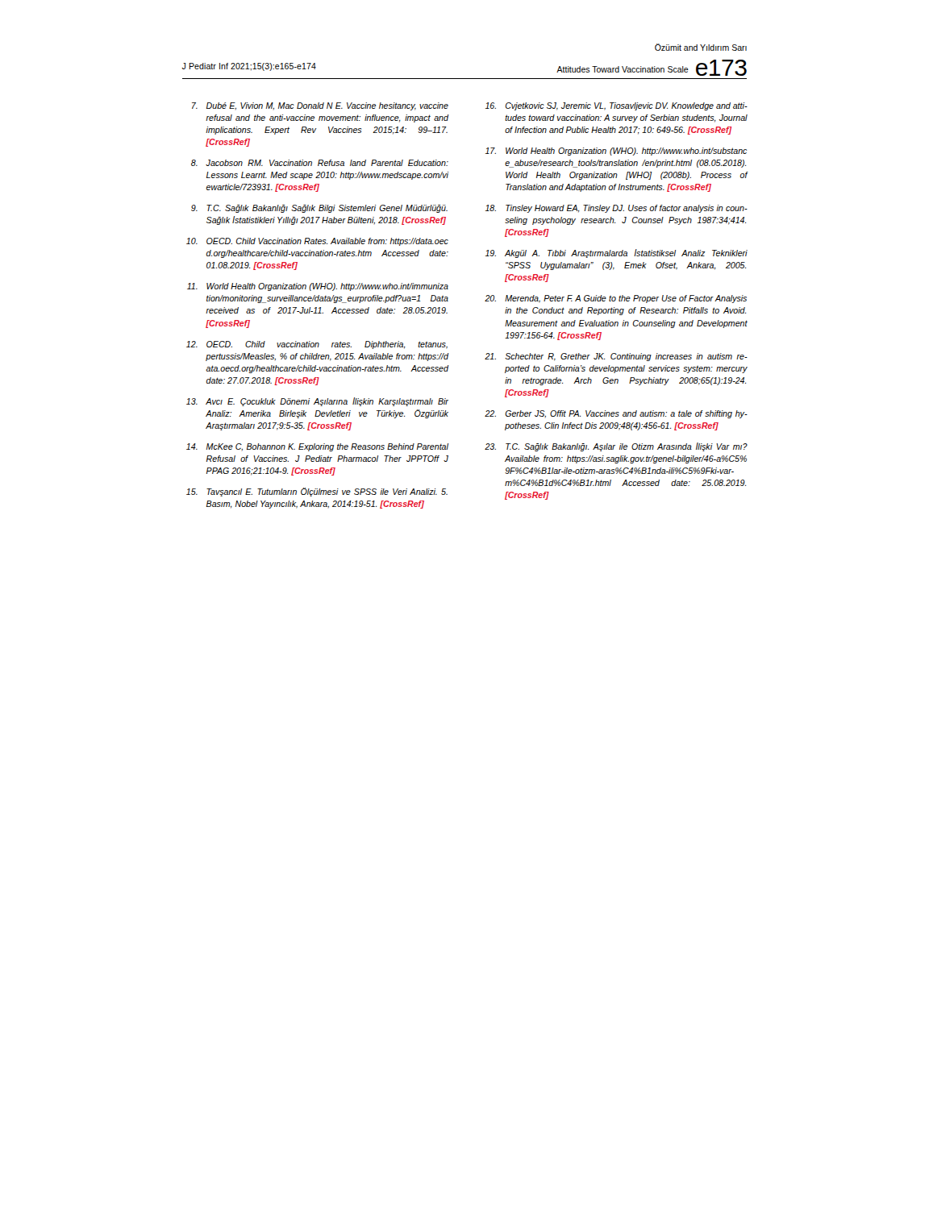J Pediatr Inf 2021;15(3):e165-e174
Özümit and Yıldırım Sarı Attitudes Toward Vaccination Scale e173
7. Dubé E, Vivion M, Mac Donald N E. Vaccine hesitancy, vaccine refusal and the anti-vaccine movement: influence, impact and implications. Expert Rev Vaccines 2015;14: 99–117. [CrossRef]
8. Jacobson RM. Vaccination Refusa land Parental Education: Lessons Learnt. Med scape 2010: http://www.medscape.com/viewarticle/723931. [CrossRef]
9. T.C. Sağlık Bakanlığı Sağlık Bilgi Sistemleri Genel Müdürlüğü. Sağlık İstatistikleri Yıllığı 2017 Haber Bülteni, 2018. [CrossRef]
10. OECD. Child Vaccination Rates. Available from: https://data.oecd.org/healthcare/child-vaccination-rates.htm Accessed date: 01.08.2019. [CrossRef]
11. World Health Organization (WHO). http://www.who.int/immunization/monitoring_surveillance/data/gs_eurprofile.pdf?ua=1 Data received as of 2017-Jul-11. Accessed date: 28.05.2019. [CrossRef]
12. OECD. Child vaccination rates. Diphtheria, tetanus, pertussis/Measles, % of children, 2015. Available from: https://data.oecd.org/healthcare/child-vaccination-rates.htm. Accessed date: 27.07.2018. [CrossRef]
13. Avcı E. Çocukluk Dönemi Aşılarına İlişkin Karşılaştırmalı Bir Analiz: Amerika Birleşik Devletleri ve Türkiye. Özgürlük Araştırmaları 2017;9:5-35. [CrossRef]
14. McKee C, Bohannon K. Exploring the Reasons Behind Parental Refusal of Vaccines. J Pediatr Pharmacol Ther JPPTOff J PPAG 2016;21:104-9. [CrossRef]
15. Tavşancıl E. Tutumların Ölçülmesi ve SPSS ile Veri Analizi. 5. Basım, Nobel Yayıncılık, Ankara, 2014:19-51. [CrossRef]
16. Cvjetkovic SJ, Jeremic VL, Tiosavljevic DV. Knowledge and attitudes toward vaccination: A survey of Serbian students, Journal of Infection and Public Health 2017; 10: 649-56. [CrossRef]
17. World Health Organization (WHO). http://www.who.int/substance_abuse/research_tools/translation /en/print.html (08.05.2018). World Health Organization [WHO] (2008b). Process of Translation and Adaptation of Instruments. [CrossRef]
18. Tinsley Howard EA, Tinsley DJ. Uses of factor analysis in counseling psychology research. J Counsel Psych 1987:34;414. [CrossRef]
19. Akgül A. Tıbbi Araştırmalarda İstatistiksel Analiz Teknikleri “SPSS Uygulamaları” (3), Emek Ofset, Ankara, 2005.[CrossRef]
20. Merenda, Peter F. A Guide to the Proper Use of Factor Analysis in the Conduct and Reporting of Research: Pitfalls to Avoid. Measurement and Evaluation in Counseling and Development 1997:156-64. [CrossRef]
21. Schechter R, Grether JK. Continuing increases in autism reported to California’s developmental services system: mercury in retrograde. Arch Gen Psychiatry 2008;65(1):19-24. [CrossRef]
22. Gerber JS, Offit PA. Vaccines and autism: a tale of shifting hypotheses. Clin Infect Dis 2009;48(4):456-61. [CrossRef]
23. T.C. Sağlık Bakanlığı. Aşılar ile Otizm Arasında İlişki Var mı? Available from: https://asi.saglik.gov.tr/genel-bilgiler/46-a%C5%9F%C4%B1lar-ile-otizm-aras%C4%B1nda-ili%C5%9Fki-var-m%C4%B1d%C4%B1r.html Accessed date: 25.08.2019. [CrossRef]